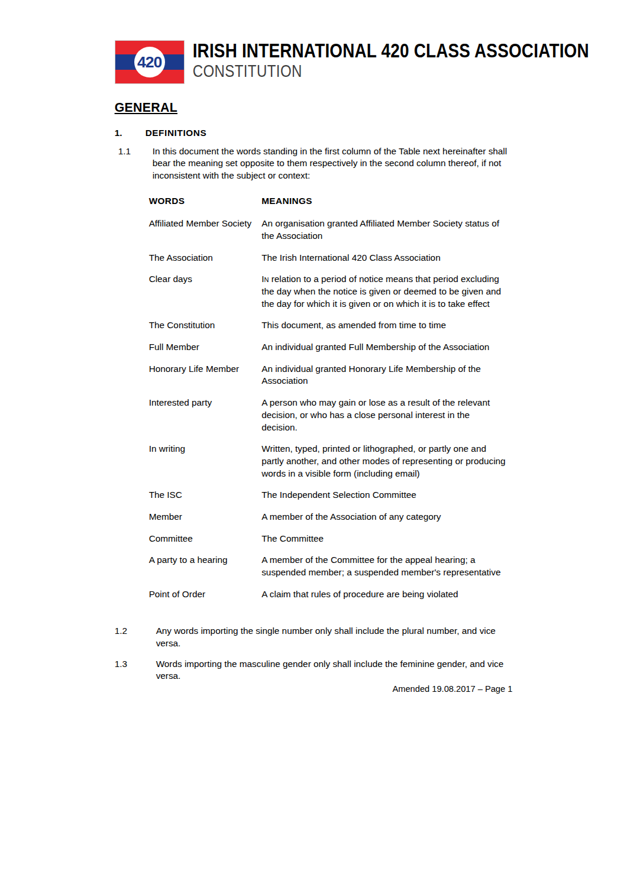420
IRISH INTERNATIONAL 420 CLASS ASSOCIATION
CONSTITUTION
GENERAL
1.
DEFINITIONS
1.1
In this document the words standing in the first column of the Table next hereinafter shall bear the meaning set opposite to them respectively in the second column thereof, if not inconsistent with the subject or context:
| WORDS | MEANINGS |
| --- | --- |
| Affiliated Member Society | An organisation granted Affiliated Member Society status of the Association |
| The Association | The Irish International 420 Class Association |
| Clear days | In relation to a period of notice means that period excluding the day when the notice is given or deemed to be given and the day for which it is given or on which it is to take effect |
| The Constitution | This document, as amended from time to time |
| Full Member | An individual granted Full Membership of the Association |
| Honorary Life Member | An individual granted Honorary Life Membership of the Association |
| Interested party | A person who may gain or lose as a result of the relevant decision, or who has a close personal interest in the decision. |
| In writing | Written, typed, printed or lithographed, or partly one and partly another, and other modes of representing or producing words in a visible form (including email) |
| The ISC | The Independent Selection Committee |
| Member | A member of the Association of any category |
| Committee | The Committee |
| A party to a hearing | A member of the Committee for the appeal hearing; a suspended member; a suspended member's representative |
| Point of Order | A claim that rules of procedure are being violated |
1.2
Any words importing the single number only shall include the plural number, and vice versa.
1.3
Words importing the masculine gender only shall include the feminine gender, and vice versa.
Amended 19.08.2017 – Page 1